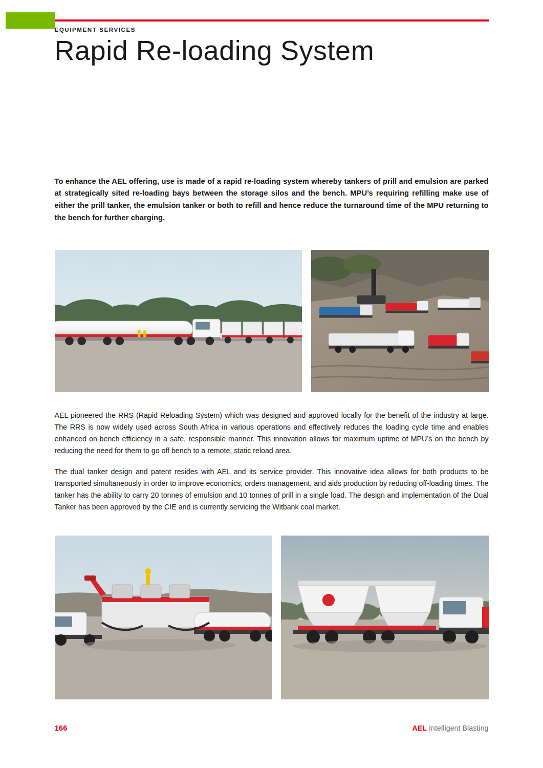Equipment Services
Rapid Re-loading System
To enhance the AEL offering, use is made of a rapid re-loading system whereby tankers of prill and emulsion are parked at strategically sited re-loading bays between the storage silos and the bench. MPU’s requiring refilling make use of either the prill tanker, the emulsion tanker or both to refill and hence reduce the turnaround time of the MPU returning to the bench for further charging.
AEL pioneered the RRS (Rapid Reloading System) which was designed and approved locally for the benefit of the industry at large. The RRS is now widely used across South Africa in various operations and effectively reduces the loading cycle time and enables enhanced on-bench efficiency in a safe, responsible manner. This innovation allows for maximum uptime of MPU’s on the bench by reducing the need for them to go off bench to a remote, static reload area.
The dual tanker design and patent resides with AEL and its service provider. This innovative idea allows for both products to be transported simultaneously in order to improve economics, orders management, and aids production by reducing off-loading times. The tanker has the ability to carry 20 tonnes of emulsion and 10 tonnes of prill in a single load. The design and implementation of the Dual Tanker has been approved by the CIE and is currently servicing the Witbank coal market.
166 AEL Intelligent Blasting